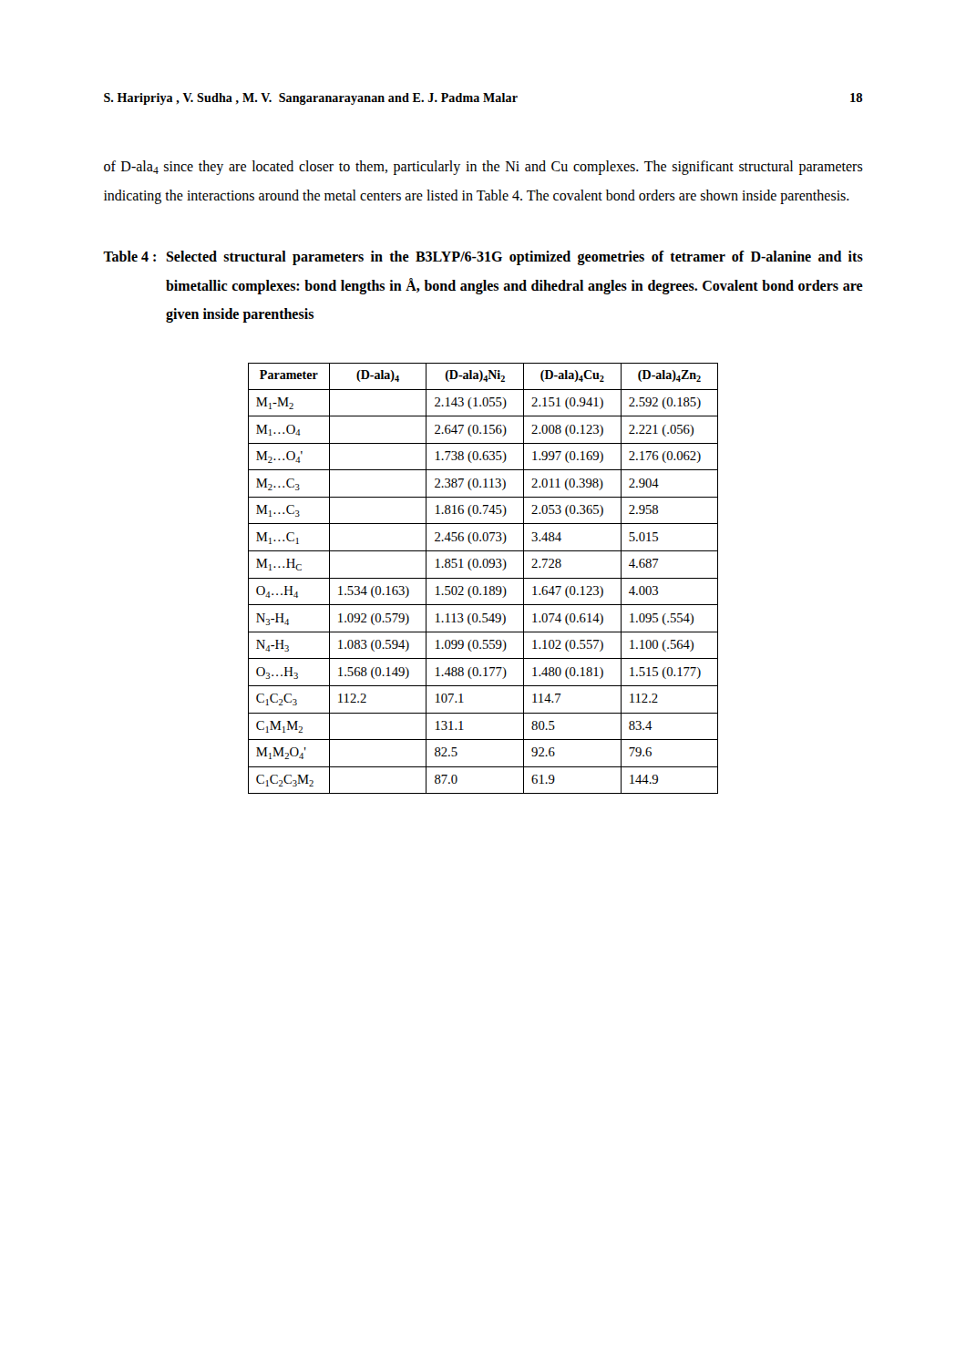S. Haripriya , V. Sudha , M. V. Sangaranarayanan and E. J. Padma Malar 18
of D-ala4 since they are located closer to them, particularly in the Ni and Cu complexes. The significant structural parameters indicating the interactions around the metal centers are listed in Table 4. The covalent bond orders are shown inside parenthesis.
Table 4 : Selected structural parameters in the B3LYP/6-31G optimized geometries of tetramer of D-alanine and its bimetallic complexes: bond lengths in Å, bond angles and dihedral angles in degrees. Covalent bond orders are given inside parenthesis
| Parameter | (D-ala) 4 | (D-ala) 4 Ni 2 | (D-ala) 4 Cu 2 | (D-ala) 4 Zn 2 |
| --- | --- | --- | --- | --- |
| M 1 -M 2 | | 2.143 (1.055) | 2.151 (0.941) | 2.592 (0.185) |
| M 1 …O 4 | | 2.647 (0.156) | 2.008 (0.123) | 2.221 (.056) |
| M 2 …O 4 ' | | 1.738 (0.635) | 1.997 (0.169) | 2.176 (0.062) |
| M 2 …C 3 | | 2.387 (0.113) | 2.011 (0.398) | 2.904 |
| M 1 …C 3 | | 1.816 (0.745) | 2.053 (0.365) | 2.958 |
| M 1 …C 1 | | 2.456 (0.073) | 3.484 | 5.015 |
| M 1 …H C | | 1.851 (0.093) | 2.728 | 4.687 |
| O 4 …H 4 | 1.534 (0.163) | 1.502 (0.189) | 1.647 (0.123) | 4.003 |
| N 3 -H 4 | 1.092 (0.579) | 1.113 (0.549) | 1.074 (0.614) | 1.095 (.554) |
| N 4 -H 3 | 1.083 (0.594) | 1.099 (0.559) | 1.102 (0.557) | 1.100 (.564) |
| O 3 …H 3 | 1.568 (0.149) | 1.488 (0.177) | 1.480 (0.181) | 1.515 (0.177) |
| C 1 C 2 C 3 | 112.2 | 107.1 | 114.7 | 112.2 |
| C 1 M 1 M 2 | | 131.1 | 80.5 | 83.4 |
| M 1 M 2 O 4 ' | | 82.5 | 92.6 | 79.6 |
| C 1 C 2 C 3 M 2 | | 87.0 | 61.9 | 144.9 |